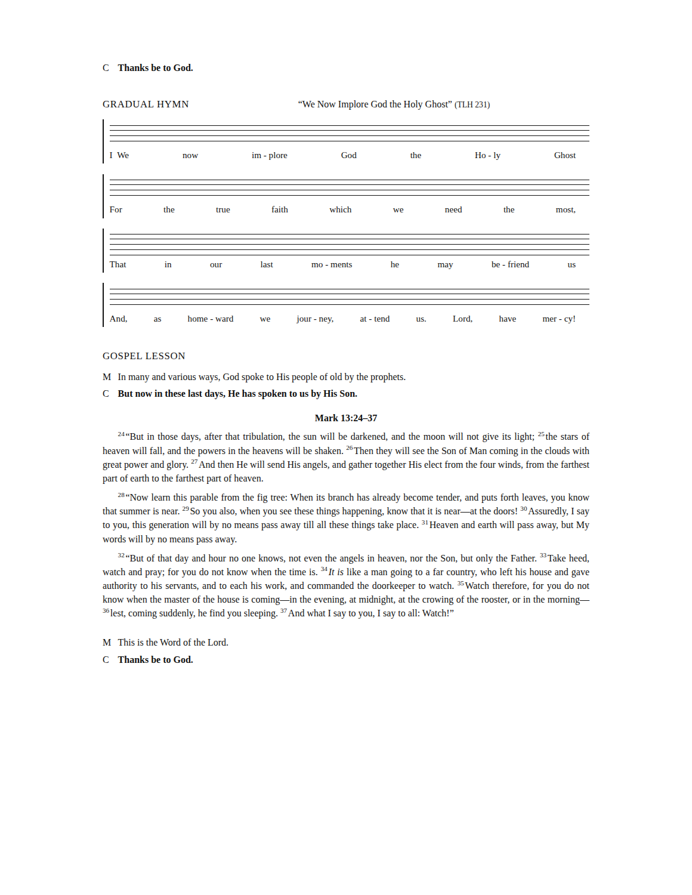CThanks be to God.
GRADUAL HYMN “We Now Implore God the Holy Ghost” (TLH 231)
I We now im - plore God the Ho - ly Ghost
For the true faith which we need the most,
That in our last mo - ments he may be - friend us
And, as home - ward we jour - ney, at - tend us. Lord, have mer - cy!
GOSPEL LESSON
MIn many and various ways, God spoke to His people of old by the prophets.
CBut now in these last days, He has spoken to us by His Son.
Mark 13:24–37
24“But in those days, after that tribulation, the sun will be darkened, and the moon will not give its light; 25the stars of heaven will fall, and the powers in the heavens will be shaken. 26Then they will see the Son of Man coming in the clouds with great power and glory. 27And then He will send His angels, and gather together His elect from the four winds, from the farthest part of earth to the farthest part of heaven.
28“Now learn this parable from the fig tree: When its branch has already become tender, and puts forth leaves, you know that summer is near. 29So you also, when you see these things happening, know that it is near—at the doors! 30Assuredly, I say to you, this generation will by no means pass away till all these things take place. 31Heaven and earth will pass away, but My words will by no means pass away.
32“But of that day and hour no one knows, not even the angels in heaven, nor the Son, but only the Father. 33Take heed, watch and pray; for you do not know when the time is. 34It is like a man going to a far country, who left his house and gave authority to his servants, and to each his work, and commanded the doorkeeper to watch. 35Watch therefore, for you do not know when the master of the house is coming—in the evening, at midnight, at the crowing of the rooster, or in the morning—36lest, coming suddenly, he find you sleeping. 37And what I say to you, I say to all: Watch!”
MThis is the Word of the Lord.
CThanks be to God.